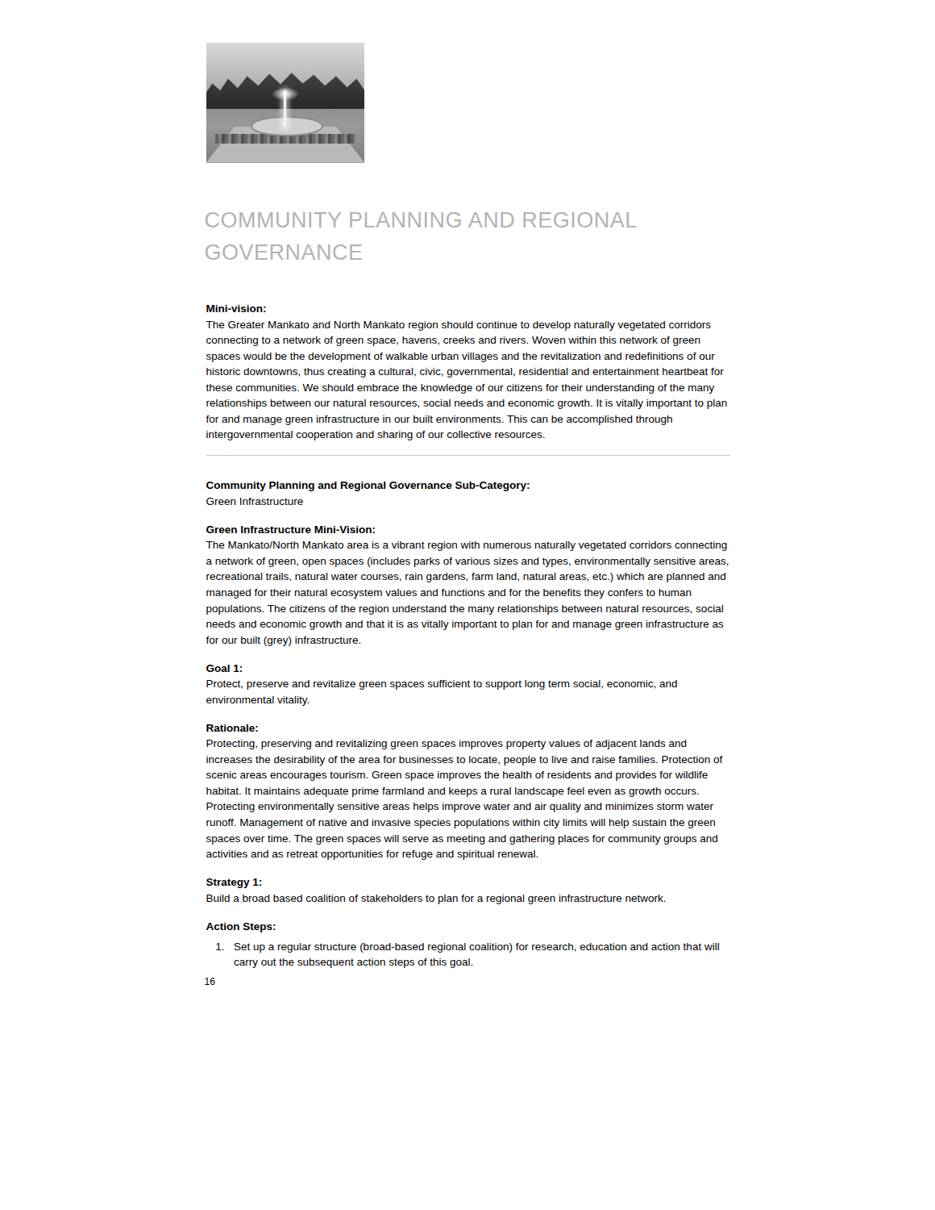Community Planning and Regional Governance
Mini-vision:
The Greater Mankato and North Mankato region should continue to develop naturally vegetated corridors connecting to a network of green space, havens, creeks and rivers. Woven within this network of green spaces would be the development of walkable urban villages and the revitalization and redefinitions of our historic downtowns, thus creating a cultural, civic, governmental, residential and entertainment heartbeat for these communities. We should embrace the knowledge of our citizens for their understanding of the many relationships between our natural resources, social needs and economic growth. It is vitally important to plan for and manage green infrastructure in our built environments. This can be accomplished through intergovernmental cooperation and sharing of our collective resources.
Community Planning and Regional Governance Sub-Category:
Green Infrastructure
Green Infrastructure Mini-Vision:
The Mankato/North Mankato area is a vibrant region with numerous naturally vegetated corridors connecting a network of green, open spaces (includes parks of various sizes and types, environmentally sensitive areas, recreational trails, natural water courses, rain gardens, farm land, natural areas, etc.) which are planned and managed for their natural ecosystem values and functions and for the benefits they confers to human populations. The citizens of the region understand the many relationships between natural resources, social needs and economic growth and that it is as vitally important to plan for and manage green infrastructure as for our built (grey) infrastructure.
Goal 1:
Protect, preserve and revitalize green spaces sufficient to support long term social, economic, and environmental vitality.
Rationale:
Protecting, preserving and revitalizing green spaces improves property values of adjacent lands and increases the desirability of the area for businesses to locate, people to live and raise families. Protection of scenic areas encourages tourism. Green space improves the health of residents and provides for wildlife habitat. It maintains adequate prime farmland and keeps a rural landscape feel even as growth occurs. Protecting environmentally sensitive areas helps improve water and air quality and minimizes storm water runoff. Management of native and invasive species populations within city limits will help sustain the green spaces over time. The green spaces will serve as meeting and gathering places for community groups and activities and as retreat opportunities for refuge and spiritual renewal.
Strategy 1:
Build a broad based coalition of stakeholders to plan for a regional green infrastructure network.
Action Steps:
Set up a regular structure (broad-based regional coalition) for research, education and action that will carry out the subsequent action steps of this goal.
16